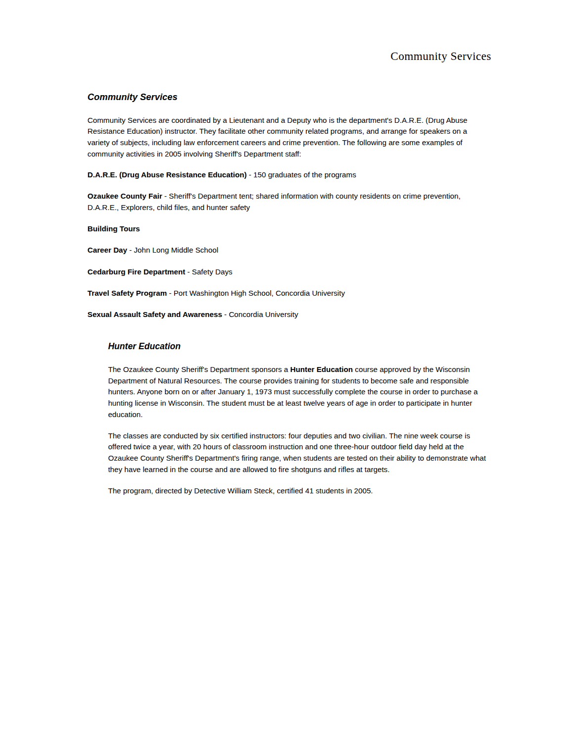Community Services
Community Services
Community Services are coordinated by a Lieutenant and a Deputy who is the department's D.A.R.E. (Drug Abuse Resistance Education) instructor. They facilitate other community related programs, and arrange for speakers on a variety of subjects, including law enforcement careers and crime prevention. The following are some examples of community activities in 2005 involving Sheriff's Department staff:
D.A.R.E. (Drug Abuse Resistance Education) - 150 graduates of the programs
Ozaukee County Fair - Sheriff's Department tent; shared information with county residents on crime prevention, D.A.R.E., Explorers, child files, and hunter safety
Building Tours
Career Day - John Long Middle School
Cedarburg Fire Department - Safety Days
Travel Safety Program - Port Washington High School, Concordia University
Sexual Assault Safety and Awareness - Concordia University
Hunter Education
The Ozaukee County Sheriff's Department sponsors a Hunter Education course approved by the Wisconsin Department of Natural Resources. The course provides training for students to become safe and responsible hunters. Anyone born on or after January 1, 1973 must successfully complete the course in order to purchase a hunting license in Wisconsin. The student must be at least twelve years of age in order to participate in hunter education.
The classes are conducted by six certified instructors: four deputies and two civilian. The nine week course is offered twice a year, with 20 hours of classroom instruction and one three-hour outdoor field day held at the Ozaukee County Sheriff's Department's firing range, when students are tested on their ability to demonstrate what they have learned in the course and are allowed to fire shotguns and rifles at targets.
The program, directed by Detective William Steck, certified 41 students in 2005.